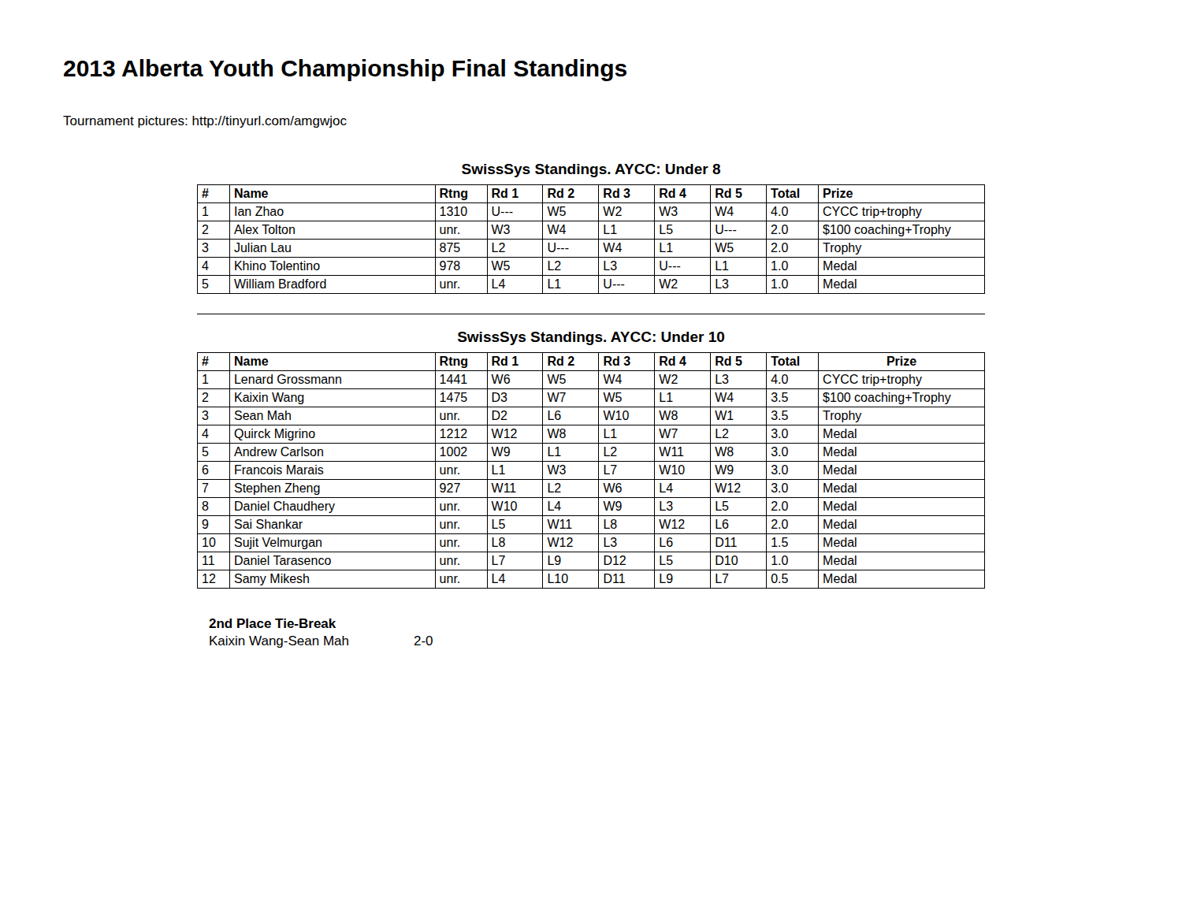2013 Alberta Youth Championship Final Standings
Tournament pictures: http://tinyurl.com/amgwjoc
SwissSys Standings. AYCC: Under 8
| # | Name | Rtng | Rd 1 | Rd 2 | Rd 3 | Rd 4 | Rd 5 | Total | Prize |
| --- | --- | --- | --- | --- | --- | --- | --- | --- | --- |
| 1 | Ian Zhao | 1310 | U--- | W5 | W2 | W3 | W4 | 4.0 | CYCC trip+trophy |
| 2 | Alex Tolton | unr. | W3 | W4 | L1 | L5 | U--- | 2.0 | $100 coaching+Trophy |
| 3 | Julian Lau | 875 | L2 | U--- | W4 | L1 | W5 | 2.0 | Trophy |
| 4 | Khino Tolentino | 978 | W5 | L2 | L3 | U--- | L1 | 1.0 | Medal |
| 5 | William Bradford | unr. | L4 | L1 | U--- | W2 | L3 | 1.0 | Medal |
SwissSys Standings. AYCC: Under 10
| # | Name | Rtng | Rd 1 | Rd 2 | Rd 3 | Rd 4 | Rd 5 | Total | Prize |
| --- | --- | --- | --- | --- | --- | --- | --- | --- | --- |
| 1 | Lenard Grossmann | 1441 | W6 | W5 | W4 | W2 | L3 | 4.0 | CYCC trip+trophy |
| 2 | Kaixin Wang | 1475 | D3 | W7 | W5 | L1 | W4 | 3.5 | $100 coaching+Trophy |
| 3 | Sean Mah | unr. | D2 | L6 | W10 | W8 | W1 | 3.5 | Trophy |
| 4 | Quirck Migrino | 1212 | W12 | W8 | L1 | W7 | L2 | 3.0 | Medal |
| 5 | Andrew Carlson | 1002 | W9 | L1 | L2 | W11 | W8 | 3.0 | Medal |
| 6 | Francois Marais | unr. | L1 | W3 | L7 | W10 | W9 | 3.0 | Medal |
| 7 | Stephen Zheng | 927 | W11 | L2 | W6 | L4 | W12 | 3.0 | Medal |
| 8 | Daniel Chaudhery | unr. | W10 | L4 | W9 | L3 | L5 | 2.0 | Medal |
| 9 | Sai Shankar | unr. | L5 | W11 | L8 | W12 | L6 | 2.0 | Medal |
| 10 | Sujit Velmurgan | unr. | L8 | W12 | L3 | L6 | D11 | 1.5 | Medal |
| 11 | Daniel Tarasenco | unr. | L7 | L9 | D12 | L5 | D10 | 1.0 | Medal |
| 12 | Samy Mikesh | unr. | L4 | L10 | D11 | L9 | L7 | 0.5 | Medal |
2nd Place Tie-Break
Kaixin Wang-Sean Mah 2-0